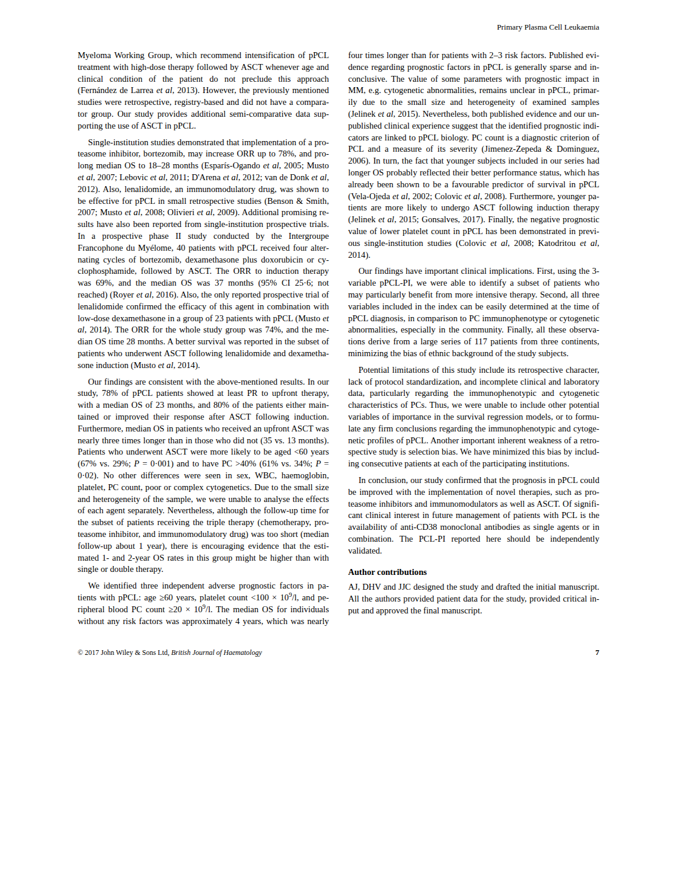Primary Plasma Cell Leukaemia
Myeloma Working Group, which recommend intensification of pPCL treatment with high-dose therapy followed by ASCT whenever age and clinical condition of the patient do not preclude this approach (Fernández de Larrea et al, 2013). However, the previously mentioned studies were retrospective, registry-based and did not have a comparator group. Our study provides additional semi-comparative data supporting the use of ASCT in pPCL.
Single-institution studies demonstrated that implementation of a proteasome inhibitor, bortezomib, may increase ORR up to 78%, and prolong median OS to 18–28 months (Esparís-Ogando et al, 2005; Musto et al, 2007; Lebovic et al, 2011; D'Arena et al, 2012; van de Donk et al, 2012). Also, lenalidomide, an immunomodulatory drug, was shown to be effective for pPCL in small retrospective studies (Benson & Smith, 2007; Musto et al, 2008; Olivieri et al, 2009). Additional promising results have also been reported from single-institution prospective trials. In a prospective phase II study conducted by the Intergroupe Francophone du Myélome, 40 patients with pPCL received four alternating cycles of bortezomib, dexamethasone plus doxorubicin or cyclophosphamide, followed by ASCT. The ORR to induction therapy was 69%, and the median OS was 37 months (95% CI 25·6; not reached) (Royer et al, 2016). Also, the only reported prospective trial of lenalidomide confirmed the efficacy of this agent in combination with low-dose dexamethasone in a group of 23 patients with pPCL (Musto et al, 2014). The ORR for the whole study group was 74%, and the median OS time 28 months. A better survival was reported in the subset of patients who underwent ASCT following lenalidomide and dexamethasone induction (Musto et al, 2014).
Our findings are consistent with the above-mentioned results. In our study, 78% of pPCL patients showed at least PR to upfront therapy, with a median OS of 23 months, and 80% of the patients either maintained or improved their response after ASCT following induction. Furthermore, median OS in patients who received an upfront ASCT was nearly three times longer than in those who did not (35 vs. 13 months). Patients who underwent ASCT were more likely to be aged <60 years (67% vs. 29%; P = 0·001) and to have PC >40% (61% vs. 34%; P = 0·02). No other differences were seen in sex, WBC, haemoglobin, platelet, PC count, poor or complex cytogenetics. Due to the small size and heterogeneity of the sample, we were unable to analyse the effects of each agent separately. Nevertheless, although the follow-up time for the subset of patients receiving the triple therapy (chemotherapy, proteasome inhibitor, and immunomodulatory drug) was too short (median follow-up about 1 year), there is encouraging evidence that the estimated 1- and 2-year OS rates in this group might be higher than with single or double therapy.
We identified three independent adverse prognostic factors in patients with pPCL: age ≥60 years, platelet count <100 × 109/l, and peripheral blood PC count ≥20 × 109/l. The median OS for individuals without any risk factors was approximately 4 years, which was nearly four times longer than for patients with 2–3 risk factors. Published evidence regarding prognostic factors in pPCL is generally sparse and inconclusive. The value of some parameters with prognostic impact in MM, e.g. cytogenetic abnormalities, remains unclear in pPCL, primarily due to the small size and heterogeneity of examined samples (Jelinek et al, 2015). Nevertheless, both published evidence and our unpublished clinical experience suggest that the identified prognostic indicators are linked to pPCL biology. PC count is a diagnostic criterion of PCL and a measure of its severity (Jimenez-Zepeda & Dominguez, 2006). In turn, the fact that younger subjects included in our series had longer OS probably reflected their better performance status, which has already been shown to be a favourable predictor of survival in pPCL (Vela-Ojeda et al, 2002; Colovic et al, 2008). Furthermore, younger patients are more likely to undergo ASCT following induction therapy (Jelinek et al, 2015; Gonsalves, 2017). Finally, the negative prognostic value of lower platelet count in pPCL has been demonstrated in previous single-institution studies (Colovic et al, 2008; Katodritou et al, 2014).
Our findings have important clinical implications. First, using the 3-variable pPCL-PI, we were able to identify a subset of patients who may particularly benefit from more intensive therapy. Second, all three variables included in the index can be easily determined at the time of pPCL diagnosis, in comparison to PC immunophenotype or cytogenetic abnormalities, especially in the community. Finally, all these observations derive from a large series of 117 patients from three continents, minimizing the bias of ethnic background of the study subjects.
Potential limitations of this study include its retrospective character, lack of protocol standardization, and incomplete clinical and laboratory data, particularly regarding the immunophenotypic and cytogenetic characteristics of PCs. Thus, we were unable to include other potential variables of importance in the survival regression models, or to formulate any firm conclusions regarding the immunophenotypic and cytogenetic profiles of pPCL. Another important inherent weakness of a retrospective study is selection bias. We have minimized this bias by including consecutive patients at each of the participating institutions.
In conclusion, our study confirmed that the prognosis in pPCL could be improved with the implementation of novel therapies, such as proteasome inhibitors and immunomodulators as well as ASCT. Of significant clinical interest in future management of patients with PCL is the availability of anti-CD38 monoclonal antibodies as single agents or in combination. The PCL-PI reported here should be independently validated.
Author contributions
AJ, DHV and JJC designed the study and drafted the initial manuscript. All the authors provided patient data for the study, provided critical input and approved the final manuscript.
© 2017 John Wiley & Sons Ltd, British Journal of Haematology 7